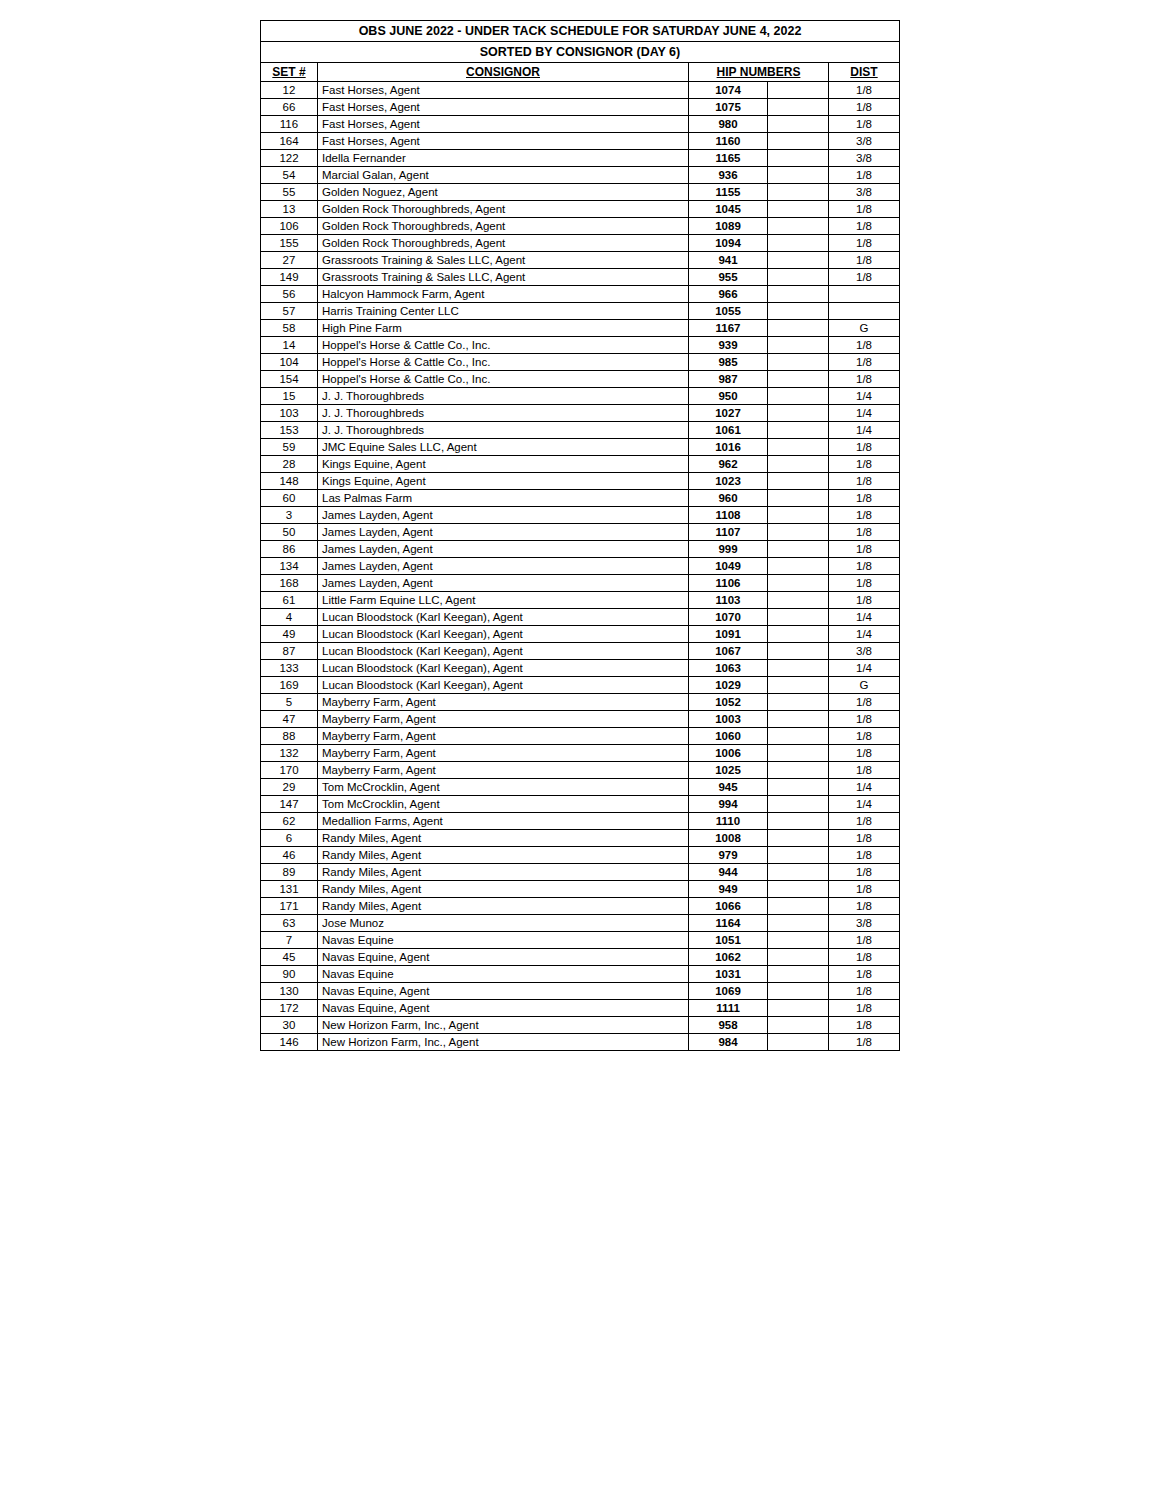| OBS JUNE 2022 - UNDER TACK SCHEDULE FOR SATURDAY JUNE 4, 2022 |
| SORTED BY CONSIGNOR (DAY 6) |
| SET # | CONSIGNOR | HIP NUMBERS | DIST |
| 12 | Fast Horses, Agent | 1074 | | 1/8 |
| 66 | Fast Horses, Agent | 1075 | | 1/8 |
| 116 | Fast Horses, Agent | 980 | | 1/8 |
| 164 | Fast Horses, Agent | 1160 | | 3/8 |
| 122 | Idella Fernander | 1165 | | 3/8 |
| 54 | Marcial Galan, Agent | 936 | | 1/8 |
| 55 | Golden Noguez, Agent | 1155 | | 3/8 |
| 13 | Golden Rock Thoroughbreds, Agent | 1045 | | 1/8 |
| 106 | Golden Rock Thoroughbreds, Agent | 1089 | | 1/8 |
| 155 | Golden Rock Thoroughbreds, Agent | 1094 | | 1/8 |
| 27 | Grassroots Training & Sales LLC, Agent | 941 | | 1/8 |
| 149 | Grassroots Training & Sales LLC, Agent | 955 | | 1/8 |
| 56 | Halcyon Hammock Farm, Agent | 966 | | |
| 57 | Harris Training Center LLC | 1055 | | |
| 58 | High Pine Farm | 1167 | | G |
| 14 | Hoppel's Horse & Cattle Co., Inc. | 939 | | 1/8 |
| 104 | Hoppel's Horse & Cattle Co., Inc. | 985 | | 1/8 |
| 154 | Hoppel's Horse & Cattle Co., Inc. | 987 | | 1/8 |
| 15 | J. J. Thoroughbreds | 950 | | 1/4 |
| 103 | J. J. Thoroughbreds | 1027 | | 1/4 |
| 153 | J. J. Thoroughbreds | 1061 | | 1/4 |
| 59 | JMC Equine Sales LLC, Agent | 1016 | | 1/8 |
| 28 | Kings Equine, Agent | 962 | | 1/8 |
| 148 | Kings Equine, Agent | 1023 | | 1/8 |
| 60 | Las Palmas Farm | 960 | | 1/8 |
| 3 | James Layden, Agent | 1108 | | 1/8 |
| 50 | James Layden, Agent | 1107 | | 1/8 |
| 86 | James Layden, Agent | 999 | | 1/8 |
| 134 | James Layden, Agent | 1049 | | 1/8 |
| 168 | James Layden, Agent | 1106 | | 1/8 |
| 61 | Little Farm Equine LLC, Agent | 1103 | | 1/8 |
| 4 | Lucan Bloodstock (Karl Keegan), Agent | 1070 | | 1/4 |
| 49 | Lucan Bloodstock (Karl Keegan), Agent | 1091 | | 1/4 |
| 87 | Lucan Bloodstock (Karl Keegan), Agent | 1067 | | 3/8 |
| 133 | Lucan Bloodstock (Karl Keegan), Agent | 1063 | | 1/4 |
| 169 | Lucan Bloodstock (Karl Keegan), Agent | 1029 | | G |
| 5 | Mayberry Farm, Agent | 1052 | | 1/8 |
| 47 | Mayberry Farm, Agent | 1003 | | 1/8 |
| 88 | Mayberry Farm, Agent | 1060 | | 1/8 |
| 132 | Mayberry Farm, Agent | 1006 | | 1/8 |
| 170 | Mayberry Farm, Agent | 1025 | | 1/8 |
| 29 | Tom McCrocklin, Agent | 945 | | 1/4 |
| 147 | Tom McCrocklin, Agent | 994 | | 1/4 |
| 62 | Medallion Farms, Agent | 1110 | | 1/8 |
| 6 | Randy Miles, Agent | 1008 | | 1/8 |
| 46 | Randy Miles, Agent | 979 | | 1/8 |
| 89 | Randy Miles, Agent | 944 | | 1/8 |
| 131 | Randy Miles, Agent | 949 | | 1/8 |
| 171 | Randy Miles, Agent | 1066 | | 1/8 |
| 63 | Jose Munoz | 1164 | | 3/8 |
| 7 | Navas Equine | 1051 | | 1/8 |
| 45 | Navas Equine, Agent | 1062 | | 1/8 |
| 90 | Navas Equine | 1031 | | 1/8 |
| 130 | Navas Equine, Agent | 1069 | | 1/8 |
| 172 | Navas Equine, Agent | 1111 | | 1/8 |
| 30 | New Horizon Farm, Inc., Agent | 958 | | 1/8 |
| 146 | New Horizon Farm, Inc., Agent | 984 | | 1/8 |